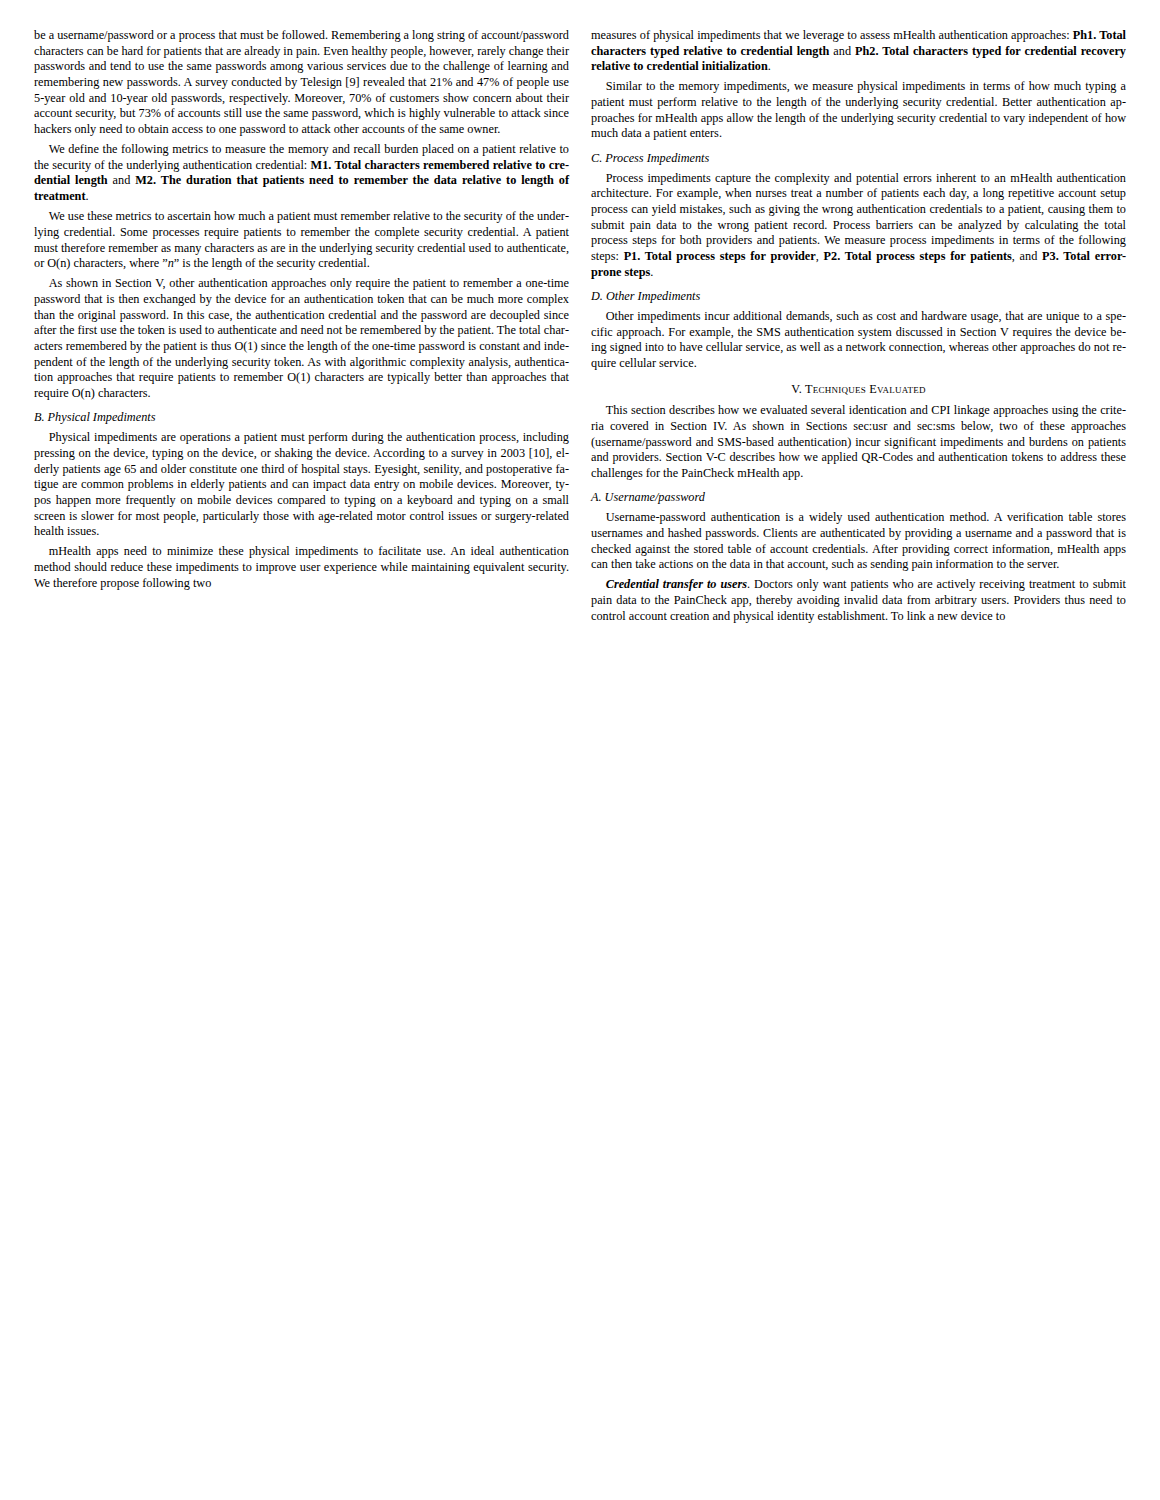be a username/password or a process that must be followed. Remembering a long string of account/password characters can be hard for patients that are already in pain. Even healthy people, however, rarely change their passwords and tend to use the same passwords among various services due to the challenge of learning and remembering new passwords. A survey conducted by Telesign [9] revealed that 21% and 47% of people use 5-year old and 10-year old passwords, respectively. Moreover, 70% of customers show concern about their account security, but 73% of accounts still use the same password, which is highly vulnerable to attack since hackers only need to obtain access to one password to attack other accounts of the same owner.
We define the following metrics to measure the memory and recall burden placed on a patient relative to the security of the underlying authentication credential: M1. Total characters remembered relative to credential length and M2. The duration that patients need to remember the data relative to length of treatment.
We use these metrics to ascertain how much a patient must remember relative to the security of the underlying credential. Some processes require patients to remember the complete security credential. A patient must therefore remember as many characters as are in the underlying security credential used to authenticate, or O(n) characters, where ”n” is the length of the security credential.
As shown in Section V, other authentication approaches only require the patient to remember a one-time password that is then exchanged by the device for an authentication token that can be much more complex than the original password. In this case, the authentication credential and the password are decoupled since after the first use the token is used to authenticate and need not be remembered by the patient. The total characters remembered by the patient is thus O(1) since the length of the one-time password is constant and independent of the length of the underlying security token. As with algorithmic complexity analysis, authentication approaches that require patients to remember O(1) characters are typically better than approaches that require O(n) characters.
B. Physical Impediments
Physical impediments are operations a patient must perform during the authentication process, including pressing on the device, typing on the device, or shaking the device. According to a survey in 2003 [10], elderly patients age 65 and older constitute one third of hospital stays. Eyesight, senility, and postoperative fatigue are common problems in elderly patients and can impact data entry on mobile devices. Moreover, typos happen more frequently on mobile devices compared to typing on a keyboard and typing on a small screen is slower for most people, particularly those with age-related motor control issues or surgery-related health issues.
mHealth apps need to minimize these physical impediments to facilitate use. An ideal authentication method should reduce these impediments to improve user experience while maintaining equivalent security. We therefore propose following two
measures of physical impediments that we leverage to assess mHealth authentication approaches: Ph1. Total characters typed relative to credential length and Ph2. Total characters typed for credential recovery relative to credential initialization.
Similar to the memory impediments, we measure physical impediments in terms of how much typing a patient must perform relative to the length of the underlying security credential. Better authentication approaches for mHealth apps allow the length of the underlying security credential to vary independent of how much data a patient enters.
C. Process Impediments
Process impediments capture the complexity and potential errors inherent to an mHealth authentication architecture. For example, when nurses treat a number of patients each day, a long repetitive account setup process can yield mistakes, such as giving the wrong authentication credentials to a patient, causing them to submit pain data to the wrong patient record. Process barriers can be analyzed by calculating the total process steps for both providers and patients. We measure process impediments in terms of the following steps: P1. Total process steps for provider, P2. Total process steps for patients, and P3. Total error-prone steps.
D. Other Impediments
Other impediments incur additional demands, such as cost and hardware usage, that are unique to a specific approach. For example, the SMS authentication system discussed in Section V requires the device being signed into to have cellular service, as well as a network connection, whereas other approaches do not require cellular service.
V. Techniques Evaluated
This section describes how we evaluated several identication and CPI linkage approaches using the criteria covered in Section IV. As shown in Sections sec:usr and sec:sms below, two of these approaches (username/password and SMS-based authentication) incur significant impediments and burdens on patients and providers. Section V-C describes how we applied QR-Codes and authentication tokens to address these challenges for the PainCheck mHealth app.
A. Username/password
Username-password authentication is a widely used authentication method. A verification table stores usernames and hashed passwords. Clients are authenticated by providing a username and a password that is checked against the stored table of account credentials. After providing correct information, mHealth apps can then take actions on the data in that account, such as sending pain information to the server.
Credential transfer to users. Doctors only want patients who are actively receiving treatment to submit pain data to the PainCheck app, thereby avoiding invalid data from arbitrary users. Providers thus need to control account creation and physical identity establishment. To link a new device to